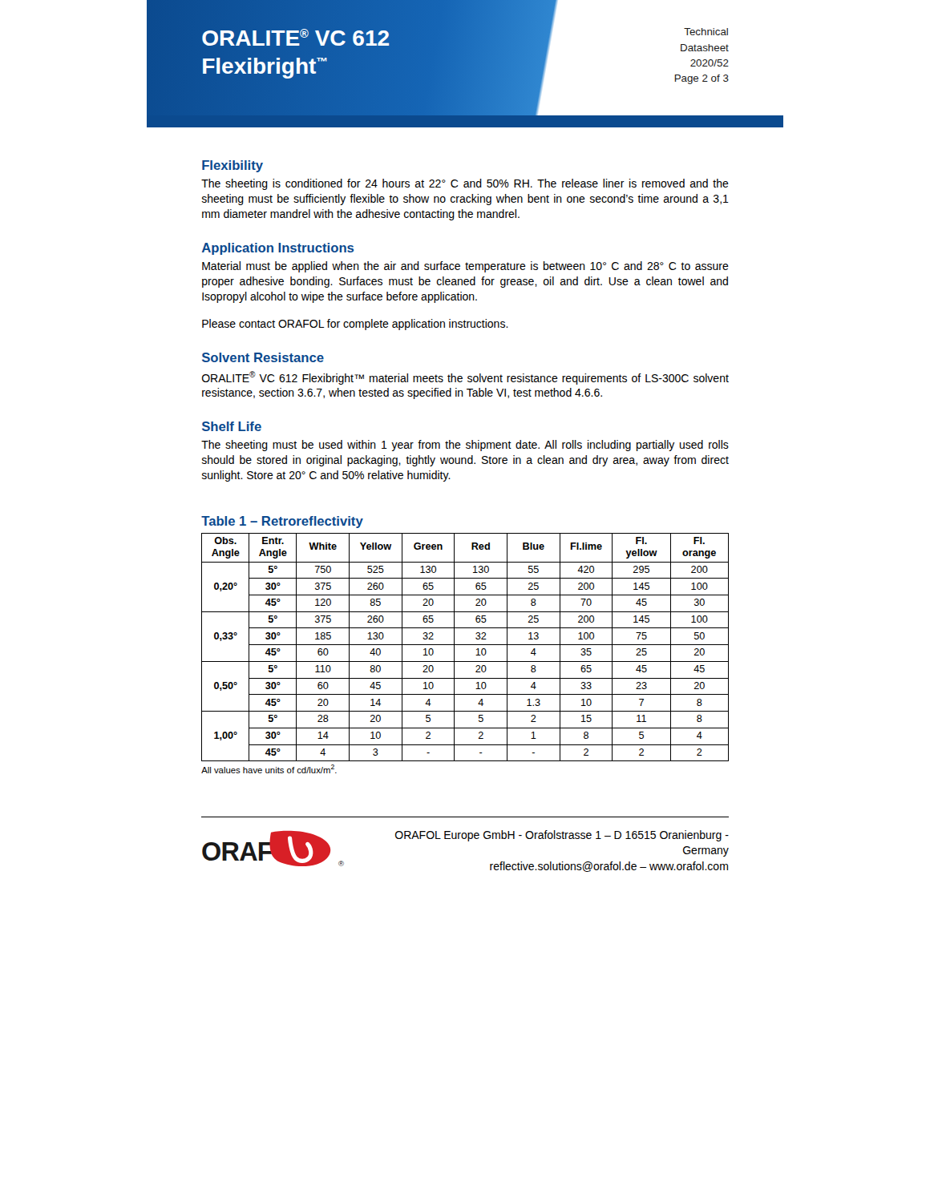ORALITE® VC 612
Flexibright™
Technical
Datasheet
2020/52
Page 2 of 3
Flexibility
The sheeting is conditioned for 24 hours at 22° C and 50% RH. The release liner is removed and the sheeting must be sufficiently flexible to show no cracking when bent in one second’s time around a 3,1 mm diameter mandrel with the adhesive contacting the mandrel.
Application Instructions
Material must be applied when the air and surface temperature is between 10° C and 28° C to assure proper adhesive bonding. Surfaces must be cleaned for grease, oil and dirt. Use a clean towel and Isopropyl alcohol to wipe the surface before application.
Please contact ORAFOL for complete application instructions.
Solvent Resistance
ORALITE® VC 612 Flexibright™ material meets the solvent resistance requirements of LS-300C solvent resistance, section 3.6.7, when tested as specified in Table VI, test method 4.6.6.
Shelf Life
The sheeting must be used within 1 year from the shipment date. All rolls including partially used rolls should be stored in original packaging, tightly wound. Store in a clean and dry area, away from direct sunlight. Store at 20° C and 50% relative humidity.
Table 1 – Retroreflectivity
| Obs. Angle | Entr. Angle | White | Yellow | Green | Red | Blue | Fl.lime | Fl. yellow | Fl. orange |
| --- | --- | --- | --- | --- | --- | --- | --- | --- | --- |
| 0,20° | 5° | 750 | 525 | 130 | 130 | 55 | 420 | 295 | 200 |
| 30° | 375 | 260 | 65 | 65 | 25 | 200 | 145 | 100 |
| 45° | 120 | 85 | 20 | 20 | 8 | 70 | 45 | 30 |
| 0,33° | 5° | 375 | 260 | 65 | 65 | 25 | 200 | 145 | 100 |
| 30° | 185 | 130 | 32 | 32 | 13 | 100 | 75 | 50 |
| 45° | 60 | 40 | 10 | 10 | 4 | 35 | 25 | 20 |
| 0,50° | 5° | 110 | 80 | 20 | 20 | 8 | 65 | 45 | 45 |
| 30° | 60 | 45 | 10 | 10 | 4 | 33 | 23 | 20 |
| 45° | 20 | 14 | 4 | 4 | 1.3 | 10 | 7 | 8 |
| 1,00° | 5° | 28 | 20 | 5 | 5 | 2 | 15 | 11 | 8 |
| 30° | 14 | 10 | 2 | 2 | 1 | 8 | 5 | 4 |
| 45° | 4 | 3 | - | - | - | 2 | 2 | 2 |
All values have units of cd/lux/m2.
ORAFOL ®
ORAFOL Europe GmbH - Orafolstrasse 1 – D 16515 Oranienburg - Germany
reflective.solutions@orafol.de – www.orafol.com